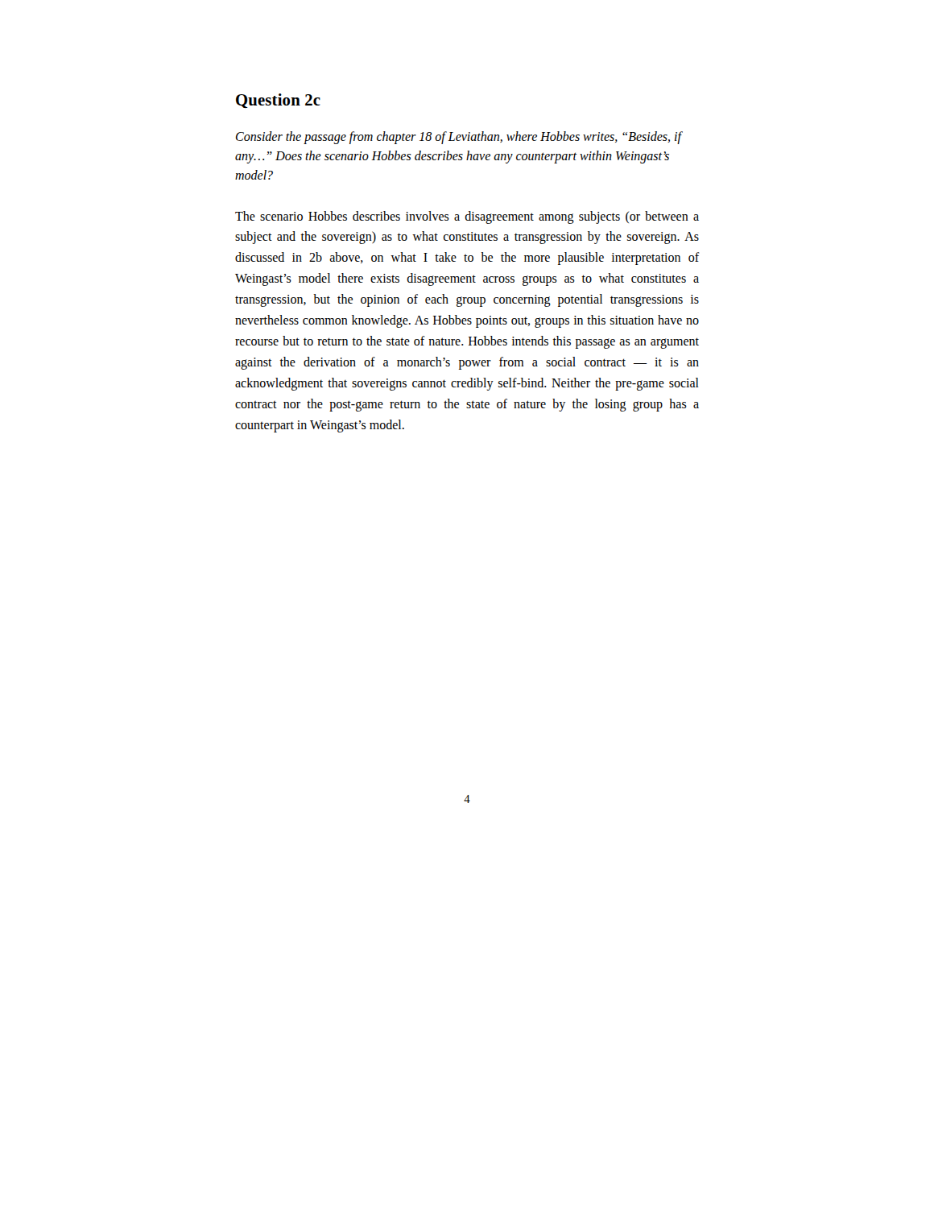Question 2c
Consider the passage from chapter 18 of Leviathan, where Hobbes writes, “Besides, if any…” Does the scenario Hobbes describes have any counterpart within Weingast’s model?
The scenario Hobbes describes involves a disagreement among subjects (or between a subject and the sovereign) as to what constitutes a transgression by the sovereign. As discussed in 2b above, on what I take to be the more plausible interpretation of Weingast’s model there exists disagreement across groups as to what constitutes a transgression, but the opinion of each group concerning potential transgressions is nevertheless common knowledge. As Hobbes points out, groups in this situation have no recourse but to return to the state of nature. Hobbes intends this passage as an argument against the derivation of a monarch’s power from a social contract — it is an acknowledgment that sovereigns cannot credibly self-bind. Neither the pre-game social contract nor the post-game return to the state of nature by the losing group has a counterpart in Weingast’s model.
4